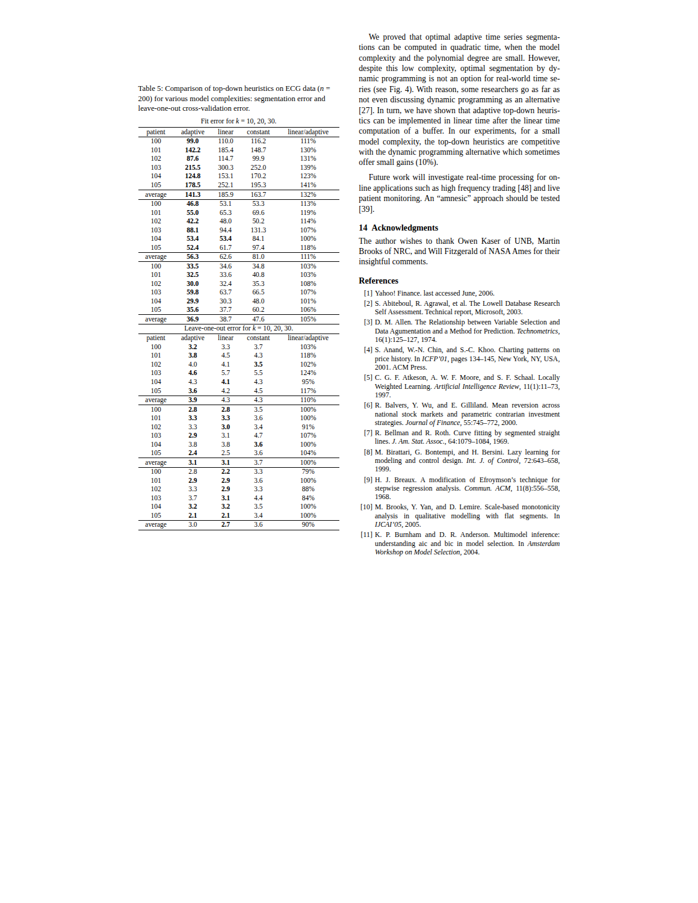Table 5: Comparison of top-down heuristics on ECG data (n = 200) for various model complexities: segmentation error and leave-one-out cross-validation error.
Fit error for k = 10, 20, 30.
| patient | adaptive | linear | constant | linear/adaptive |
| --- | --- | --- | --- | --- |
| 100 | 99.0 | 110.0 | 116.2 | 111% |
| 101 | 142.2 | 185.4 | 148.7 | 130% |
| 102 | 87.6 | 114.7 | 99.9 | 131% |
| 103 | 215.5 | 300.3 | 252.0 | 139% |
| 104 | 124.8 | 153.1 | 170.2 | 123% |
| 105 | 178.5 | 252.1 | 195.3 | 141% |
| average | 141.3 | 185.9 | 163.7 | 132% |
| 100 | 46.8 | 53.1 | 53.3 | 113% |
| 101 | 55.0 | 65.3 | 69.6 | 119% |
| 102 | 42.2 | 48.0 | 50.2 | 114% |
| 103 | 88.1 | 94.4 | 131.3 | 107% |
| 104 | 53.4 | 53.4 | 84.1 | 100% |
| 105 | 52.4 | 61.7 | 97.4 | 118% |
| average | 56.3 | 62.6 | 81.0 | 111% |
| 100 | 33.5 | 34.6 | 34.8 | 103% |
| 101 | 32.5 | 33.6 | 40.8 | 103% |
| 102 | 30.0 | 32.4 | 35.3 | 108% |
| 103 | 59.8 | 63.7 | 66.5 | 107% |
| 104 | 29.9 | 30.3 | 48.0 | 101% |
| 105 | 35.6 | 37.7 | 60.2 | 106% |
| average | 36.9 | 38.7 | 47.6 | 105% |
| Leave-one-out error for k = 10, 20, 30. |
| patient | adaptive | linear | constant | linear/adaptive |
| 100 | 3.2 | 3.3 | 3.7 | 103% |
| 101 | 3.8 | 4.5 | 4.3 | 118% |
| 102 | 4.0 | 4.1 | 3.5 | 102% |
| 103 | 4.6 | 5.7 | 5.5 | 124% |
| 104 | 4.3 | 4.1 | 4.3 | 95% |
| 105 | 3.6 | 4.2 | 4.5 | 117% |
| average | 3.9 | 4.3 | 4.3 | 110% |
| 100 | 2.8 | 2.8 | 3.5 | 100% |
| 101 | 3.3 | 3.3 | 3.6 | 100% |
| 102 | 3.3 | 3.0 | 3.4 | 91% |
| 103 | 2.9 | 3.1 | 4.7 | 107% |
| 104 | 3.8 | 3.8 | 3.6 | 100% |
| 105 | 2.4 | 2.5 | 3.6 | 104% |
| average | 3.1 | 3.1 | 3.7 | 100% |
| 100 | 2.8 | 2.2 | 3.3 | 79% |
| 101 | 2.9 | 2.9 | 3.6 | 100% |
| 102 | 3.3 | 2.9 | 3.3 | 88% |
| 103 | 3.7 | 3.1 | 4.4 | 84% |
| 104 | 3.2 | 3.2 | 3.5 | 100% |
| 105 | 2.1 | 2.1 | 3.4 | 100% |
| average | 3.0 | 2.7 | 3.6 | 90% |
We proved that optimal adaptive time series segmentations can be computed in quadratic time, when the model complexity and the polynomial degree are small. However, despite this low complexity, optimal segmentation by dynamic programming is not an option for real-world time series (see Fig. 4). With reason, some researchers go as far as not even discussing dynamic programming as an alternative [27]. In turn, we have shown that adaptive top-down heuristics can be implemented in linear time after the linear time computation of a buffer. In our experiments, for a small model complexity, the top-down heuristics are competitive with the dynamic programming alternative which sometimes offer small gains (10%).
Future work will investigate real-time processing for online applications such as high frequency trading [48] and live patient monitoring. An “amnesic” approach should be tested [39].
14 Acknowledgments
The author wishes to thank Owen Kaser of UNB, Martin Brooks of NRC, and Will Fitzgerald of NASA Ames for their insightful comments.
References
[1] Yahoo! Finance. last accessed June, 2006.
[2] S. Abiteboul, R. Agrawal, et al. The Lowell Database Research Self Assessment. Technical report, Microsoft, 2003.
[3] D. M. Allen. The Relationship between Variable Selection and Data Agumentation and a Method for Prediction. Technometrics, 16(1):125–127, 1974.
[4] S. Anand, W.-N. Chin, and S.-C. Khoo. Charting patterns on price history. In ICFP’01, pages 134–145, New York, NY, USA, 2001. ACM Press.
[5] C. G. F. Atkeson, A. W. F. Moore, and S. F. Schaal. Locally Weighted Learning. Artificial Intelligence Review, 11(1):11–73, 1997.
[6] R. Balvers, Y. Wu, and E. Gilliland. Mean reversion across national stock markets and parametric contrarian investment strategies. Journal of Finance, 55:745–772, 2000.
[7] R. Bellman and R. Roth. Curve fitting by segmented straight lines. J. Am. Stat. Assoc., 64:1079–1084, 1969.
[8] M. Birattari, G. Bontempi, and H. Bersini. Lazy learning for modeling and control design. Int. J. of Control, 72:643–658, 1999.
[9] H. J. Breaux. A modification of Efroymson’s technique for stepwise regression analysis. Commun. ACM, 11(8):556–558, 1968.
[10] M. Brooks, Y. Yan, and D. Lemire. Scale-based monotonicity analysis in qualitative modelling with flat segments. In IJCAI’05, 2005.
[11] K. P. Burnham and D. R. Anderson. Multimodel inference: understanding aic and bic in model selection. In Amsterdam Workshop on Model Selection, 2004.